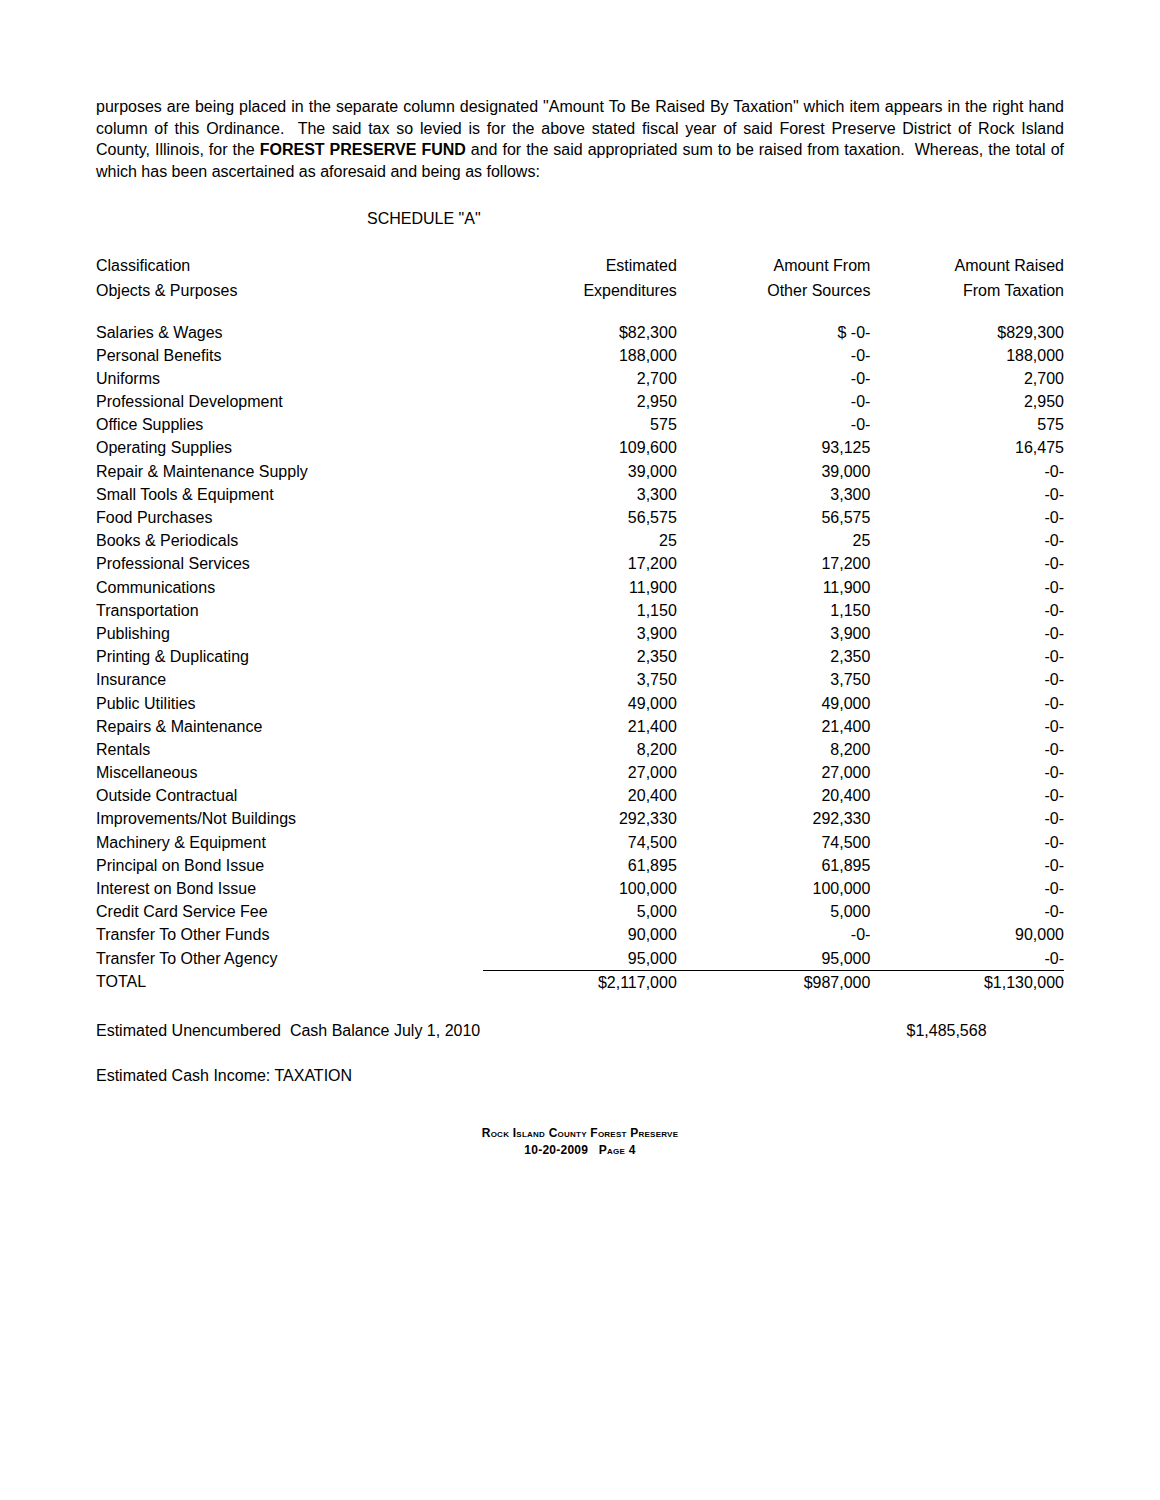purposes are being placed in the separate column designated "Amount To Be Raised By Taxation" which item appears in the right hand column of this Ordinance. The said tax so levied is for the above stated fiscal year of said Forest Preserve District of Rock Island County, Illinois, for the FOREST PRESERVE FUND and for the said appropriated sum to be raised from taxation. Whereas, the total of which has been ascertained as aforesaid and being as follows:
SCHEDULE "A"
| Classification | Estimated | Amount From | Amount Raised |
| --- | --- | --- | --- |
| Objects & Purposes | Expenditures | Other Sources | From Taxation |
| Salaries & Wages | $82,300 | $ -0- | $829,300 |
| Personal Benefits | 188,000 | -0- | 188,000 |
| Uniforms | 2,700 | -0- | 2,700 |
| Professional Development | 2,950 | -0- | 2,950 |
| Office Supplies | 575 | -0- | 575 |
| Operating Supplies | 109,600 | 93,125 | 16,475 |
| Repair & Maintenance Supply | 39,000 | 39,000 | -0- |
| Small Tools & Equipment | 3,300 | 3,300 | -0- |
| Food Purchases | 56,575 | 56,575 | -0- |
| Books & Periodicals | 25 | 25 | -0- |
| Professional Services | 17,200 | 17,200 | -0- |
| Communications | 11,900 | 11,900 | -0- |
| Transportation | 1,150 | 1,150 | -0- |
| Publishing | 3,900 | 3,900 | -0- |
| Printing & Duplicating | 2,350 | 2,350 | -0- |
| Insurance | 3,750 | 3,750 | -0- |
| Public Utilities | 49,000 | 49,000 | -0- |
| Repairs & Maintenance | 21,400 | 21,400 | -0- |
| Rentals | 8,200 | 8,200 | -0- |
| Miscellaneous | 27,000 | 27,000 | -0- |
| Outside Contractual | 20,400 | 20,400 | -0- |
| Improvements/Not Buildings | 292,330 | 292,330 | -0- |
| Machinery & Equipment | 74,500 | 74,500 | -0- |
| Principal on Bond Issue | 61,895 | 61,895 | -0- |
| Interest on Bond Issue | 100,000 | 100,000 | -0- |
| Credit Card Service Fee | 5,000 | 5,000 | -0- |
| Transfer To Other Funds | 90,000 | -0- | 90,000 |
| Transfer To Other Agency | 95,000 | 95,000 | -0- |
| TOTAL | $2,117,000 | $987,000 | $1,130,000 |
Estimated Unencumbered Cash Balance July 1, 2010 $1,485,568
Estimated Cash Income: TAXATION
Rock Island County Forest Preserve
10-20-2009 Page 4